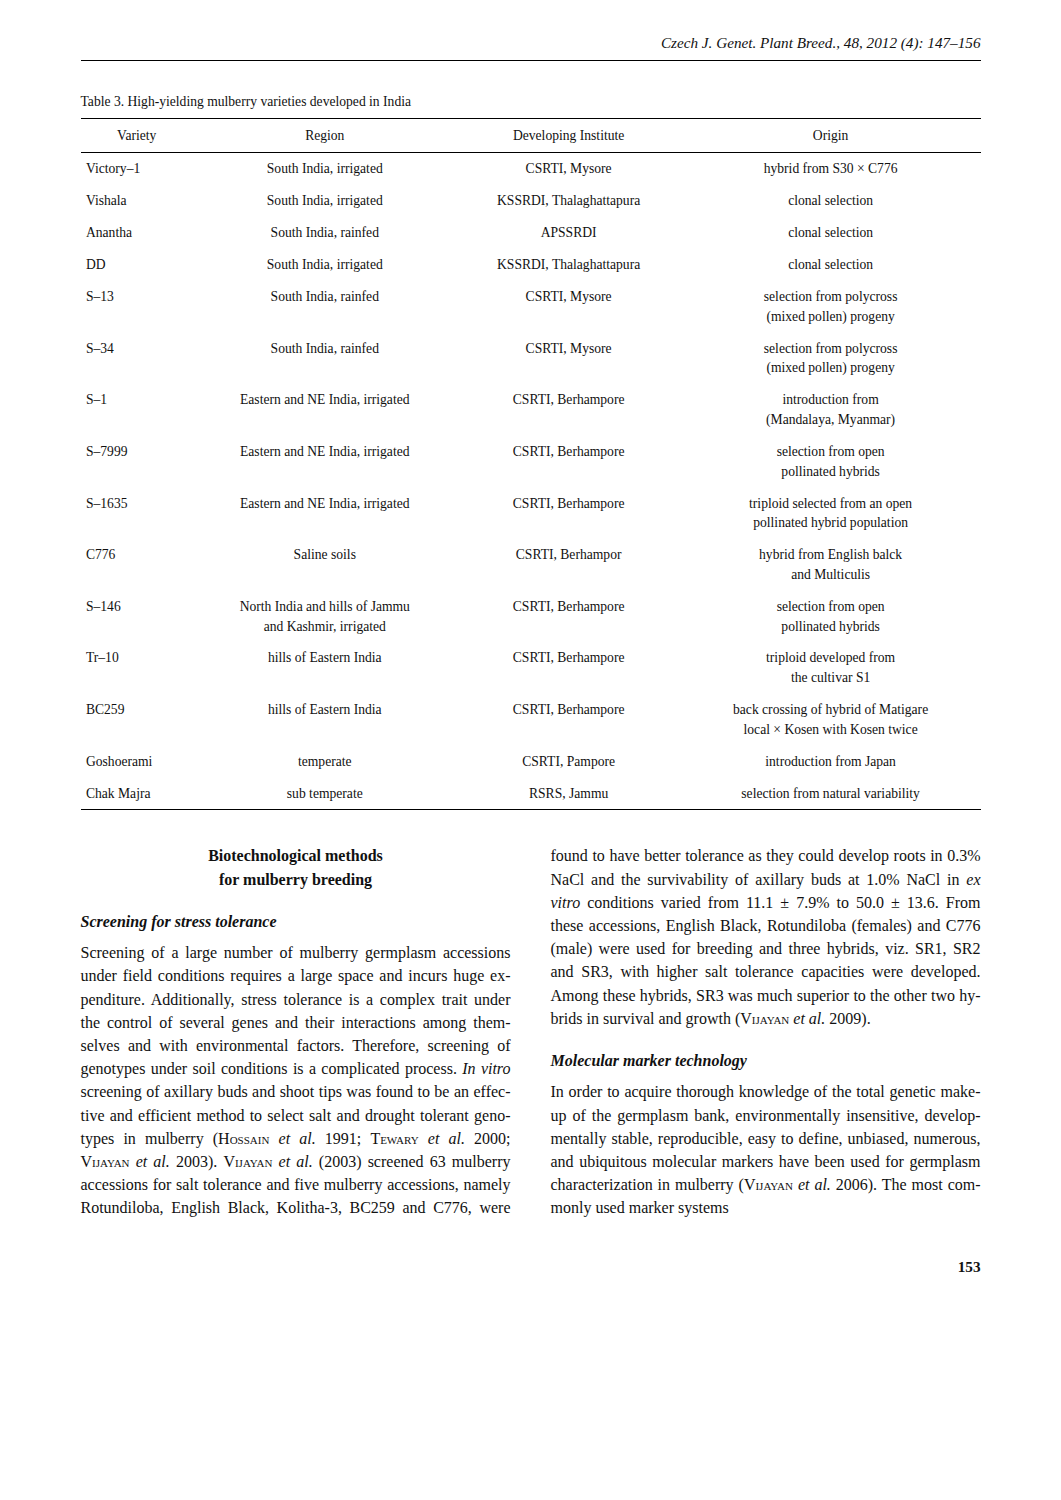Czech J. Genet. Plant Breed., 48, 2012 (4): 147–156
Table 3. High-yielding mulberry varieties developed in India
| Variety | Region | Developing Institute | Origin |
| --- | --- | --- | --- |
| Victory–1 | South India, irrigated | CSRTI, Mysore | hybrid from S30 × C776 |
| Vishala | South India, irrigated | KSSRDI, Thalaghattapura | clonal selection |
| Anantha | South India, rainfed | APSSRDI | clonal selection |
| DD | South India, irrigated | KSSRDI, Thalaghattapura | clonal selection |
| S–13 | South India, rainfed | CSRTI, Mysore | selection from polycross (mixed pollen) progeny |
| S–34 | South India, rainfed | CSRTI, Mysore | selection from polycross (mixed pollen) progeny |
| S–1 | Eastern and NE India, irrigated | CSRTI, Berhampore | introduction from (Mandalaya, Myanmar) |
| S–7999 | Eastern and NE India, irrigated | CSRTI, Berhampore | selection from open pollinated hybrids |
| S–1635 | Eastern and NE India, irrigated | CSRTI, Berhampore | triploid selected from an open pollinated hybrid population |
| C776 | Saline soils | CSRTI, Berhampor | hybrid from English balck and Multiculis |
| S–146 | North India and hills of Jammu and Kashmir, irrigated | CSRTI, Berhampore | selection from open pollinated hybrids |
| Tr–10 | hills of Eastern India | CSRTI, Berhampore | triploid developed from the cultivar S1 |
| BC259 | hills of Eastern India | CSRTI, Berhampore | back crossing of hybrid of Matigare local × Kosen with Kosen twice |
| Goshoerami | temperate | CSRTI, Pampore | introduction from Japan |
| Chak Majra | sub temperate | RSRS, Jammu | selection from natural variability |
Biotechnological methods
for mulberry breeding
Screening for stress tolerance
Screening of a large number of mulberry germplasm accessions under field conditions requires a large space and incurs huge expenditure. Additionally, stress tolerance is a complex trait under the control of several genes and their interactions among themselves and with environmental factors. Therefore, screening of genotypes under soil conditions is a complicated process. In vitro screening of axillary buds and shoot tips was found to be an effective and efficient method to select salt and drought tolerant genotypes in mulberry (Hossain et al. 1991; Tewary et al. 2000; Vijayan et al. 2003). Vijayan et al. (2003) screened 63 mulberry accessions for salt tolerance and five mulberry accessions, namely Rotundiloba, English Black, Kolitha-3, BC259 and C776, were found to have better tolerance as they could develop roots in 0.3% NaCl and the survivability of axillary buds at 1.0% NaCl in ex vitro conditions varied from 11.1 ± 7.9% to 50.0 ± 13.6. From these accessions, English Black, Rotundiloba (females) and C776 (male) were used for breeding and three hybrids, viz. SR1, SR2 and SR3, with higher salt tolerance capacities were developed. Among these hybrids, SR3 was much superior to the other two hybrids in survival and growth (Vijayan et al. 2009).
Molecular marker technology
In order to acquire thorough knowledge of the total genetic make-up of the germplasm bank, environmentally insensitive, developmentally stable, reproducible, easy to define, unbiased, numerous, and ubiquitous molecular markers have been used for germplasm characterization in mulberry (Vijayan et al. 2006). The most commonly used marker systems
153